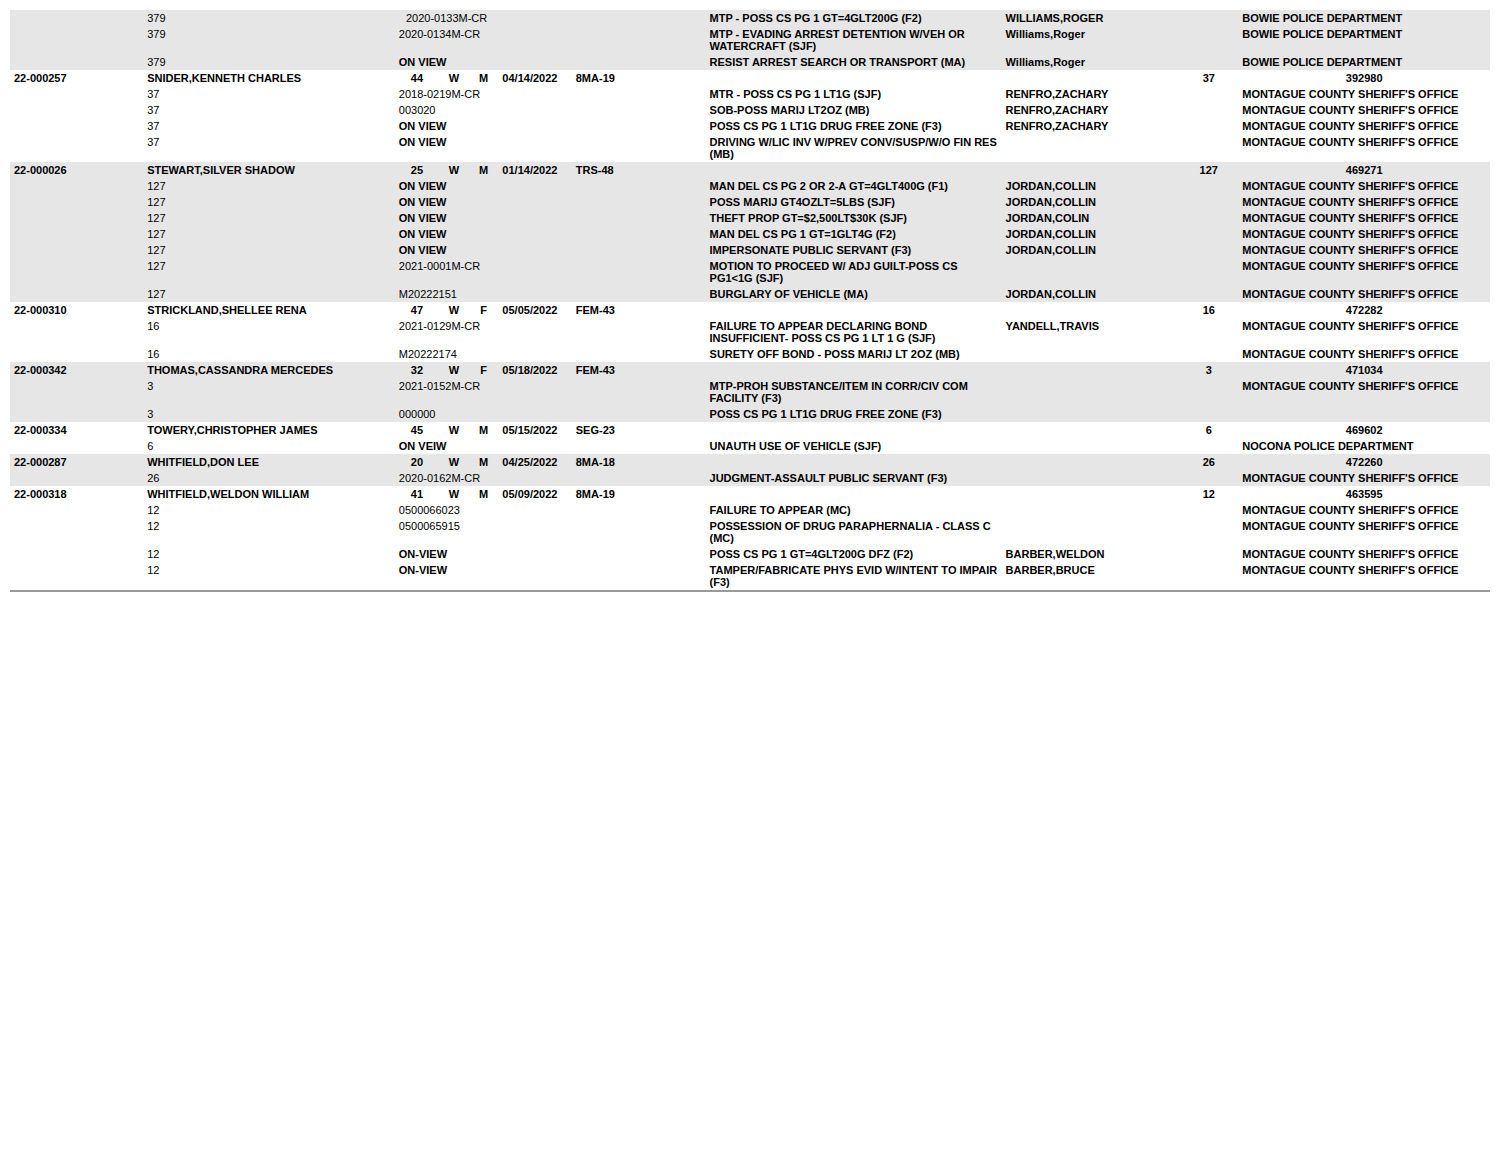| | 379 | 2020-0133M-CR | | MTP - POSS CS PG 1 GT=4GLT200G (F2) | WILLIAMS,ROGER | | BOWIE POLICE DEPARTMENT |
| | 379 | 2020-0134M-CR | | MTP - EVADING ARREST DETENTION W/VEH OR WATERCRAFT (SJF) | Williams,Roger | | BOWIE POLICE DEPARTMENT |
| | 379 | ON VIEW | | RESIST ARREST SEARCH OR TRANSPORT (MA) | Williams,Roger | | BOWIE POLICE DEPARTMENT |
| 22-000257 | SNIDER,KENNETH CHARLES | 44 | W | M | 04/14/2022 8MA-19 | | | 37 | 392980 |
| | 37 | 2018-0219M-CR | | MTR - POSS CS PG 1 LT1G (SJF) | RENFRO,ZACHARY | | MONTAGUE COUNTY SHERIFF'S OFFICE |
| | 37 | 003020 | | SOB-POSS MARIJ LT2OZ (MB) | RENFRO,ZACHARY | | MONTAGUE COUNTY SHERIFF'S OFFICE |
| | 37 | ON VIEW | | POSS CS PG 1 LT1G DRUG FREE ZONE (F3) | RENFRO,ZACHARY | | MONTAGUE COUNTY SHERIFF'S OFFICE |
| | 37 | ON VIEW | | DRIVING W/LIC INV W/PREV CONV/SUSP/W/O FIN RES (MB) | | | MONTAGUE COUNTY SHERIFF'S OFFICE |
| 22-000026 | STEWART,SILVER SHADOW | 25 | W | M | 01/14/2022 TRS-48 | | | 127 | 469271 |
| | 127 | ON VIEW | | MAN DEL CS PG 2 OR 2-A GT=4GLT400G (F1) | JORDAN,COLLIN | | MONTAGUE COUNTY SHERIFF'S OFFICE |
| | 127 | ON VIEW | | POSS MARIJ GT4OZLT=5LBS (SJF) | JORDAN,COLLIN | | MONTAGUE COUNTY SHERIFF'S OFFICE |
| | 127 | ON VIEW | | THEFT PROP GT=$2,500LT$30K (SJF) | JORDAN,COLIN | | MONTAGUE COUNTY SHERIFF'S OFFICE |
| | 127 | ON VIEW | | MAN DEL CS PG 1 GT=1GLT4G (F2) | JORDAN,COLLIN | | MONTAGUE COUNTY SHERIFF'S OFFICE |
| | 127 | ON VIEW | | IMPERSONATE PUBLIC SERVANT (F3) | JORDAN,COLLIN | | MONTAGUE COUNTY SHERIFF'S OFFICE |
| | 127 | 2021-0001M-CR | | MOTION TO PROCEED W/ ADJ GUILT-POSS CS PG1<1G (SJF) | | | MONTAGUE COUNTY SHERIFF'S OFFICE |
| | 127 | M20222151 | | BURGLARY OF VEHICLE (MA) | JORDAN,COLLIN | | MONTAGUE COUNTY SHERIFF'S OFFICE |
| 22-000310 | STRICKLAND,SHELLEE RENA | 47 | W | F | 05/05/2022 FEM-43 | | | 16 | 472282 |
| | 16 | 2021-0129M-CR | | FAILURE TO APPEAR DECLARING BOND INSUFFICIENT- POSS CS PG 1 LT 1 G (SJF) | YANDELL,TRAVIS | | MONTAGUE COUNTY SHERIFF'S OFFICE |
| | 16 | M20222174 | | SURETY OFF BOND - POSS MARIJ LT 2OZ (MB) | | | MONTAGUE COUNTY SHERIFF'S OFFICE |
| 22-000342 | THOMAS,CASSANDRA MERCEDES | 32 | W | F | 05/18/2022 FEM-43 | | | 3 | 471034 |
| | 3 | 2021-0152M-CR | | MTP-PROH SUBSTANCE/ITEM IN CORR/CIV COM FACILITY (F3) | | | MONTAGUE COUNTY SHERIFF'S OFFICE |
| | 3 | 000000 | | POSS CS PG 1 LT1G DRUG FREE ZONE (F3) | | | |
| 22-000334 | TOWERY,CHRISTOPHER JAMES | 45 | W | M | 05/15/2022 SEG-23 | | | 6 | 469602 |
| | 6 | ON VEIW | | UNAUTH USE OF VEHICLE (SJF) | | | NOCONA POLICE DEPARTMENT |
| 22-000287 | WHITFIELD,DON LEE | 20 | W | M | 04/25/2022 8MA-18 | | | 26 | 472260 |
| | 26 | 2020-0162M-CR | | JUDGMENT-ASSAULT PUBLIC SERVANT (F3) | | | MONTAGUE COUNTY SHERIFF'S OFFICE |
| 22-000318 | WHITFIELD,WELDON WILLIAM | 41 | W | M | 05/09/2022 8MA-19 | | | 12 | 463595 |
| | 12 | 0500066023 | | FAILURE TO APPEAR (MC) | | | MONTAGUE COUNTY SHERIFF'S OFFICE |
| | 12 | 0500065915 | | POSSESSION OF DRUG PARAPHERNALIA - CLASS C (MC) | | | MONTAGUE COUNTY SHERIFF'S OFFICE |
| | 12 | ON-VIEW | | POSS CS PG 1 GT=4GLT200G DFZ (F2) | BARBER,WELDON | | MONTAGUE COUNTY SHERIFF'S OFFICE |
| | 12 | ON-VIEW | | TAMPER/FABRICATE PHYS EVID W/INTENT TO IMPAIR (F3) | BARBER,BRUCE | | MONTAGUE COUNTY SHERIFF'S OFFICE |